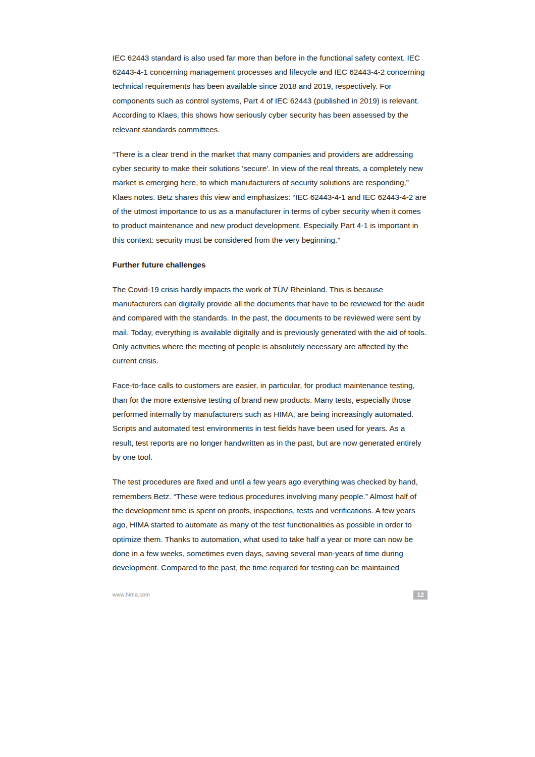IEC 62443 standard is also used far more than before in the functional safety context. IEC 62443-4-1 concerning management processes and lifecycle and IEC 62443-4-2 concerning technical requirements has been available since 2018 and 2019, respectively. For components such as control systems, Part 4 of IEC 62443 (published in 2019) is relevant. According to Klaes, this shows how seriously cyber security has been assessed by the relevant standards committees.
“There is a clear trend in the market that many companies and providers are addressing cyber security to make their solutions 'secure'. In view of the real threats, a completely new market is emerging here, to which manufacturers of security solutions are responding,” Klaes notes. Betz shares this view and emphasizes: “IEC 62443-4-1 and IEC 62443-4-2 are of the utmost importance to us as a manufacturer in terms of cyber security when it comes to product maintenance and new product development. Especially Part 4-1 is important in this context: security must be considered from the very beginning.”
Further future challenges
The Covid-19 crisis hardly impacts the work of TÜV Rheinland. This is because manufacturers can digitally provide all the documents that have to be reviewed for the audit and compared with the standards. In the past, the documents to be reviewed were sent by mail. Today, everything is available digitally and is previously generated with the aid of tools. Only activities where the meeting of people is absolutely necessary are affected by the current crisis.
Face-to-face calls to customers are easier, in particular, for product maintenance testing, than for the more extensive testing of brand new products. Many tests, especially those performed internally by manufacturers such as HIMA, are being increasingly automated. Scripts and automated test environments in test fields have been used for years. As a result, test reports are no longer handwritten as in the past, but are now generated entirely by one tool.
The test procedures are fixed and until a few years ago everything was checked by hand, remembers Betz. “These were tedious procedures involving many people.” Almost half of the development time is spent on proofs, inspections, tests and verifications. A few years ago, HIMA started to automate as many of the test functionalities as possible in order to optimize them. Thanks to automation, what used to take half a year or more can now be done in a few weeks, sometimes even days, saving several man-years of time during development. Compared to the past, the time required for testing can be maintained
www.hima.com 12